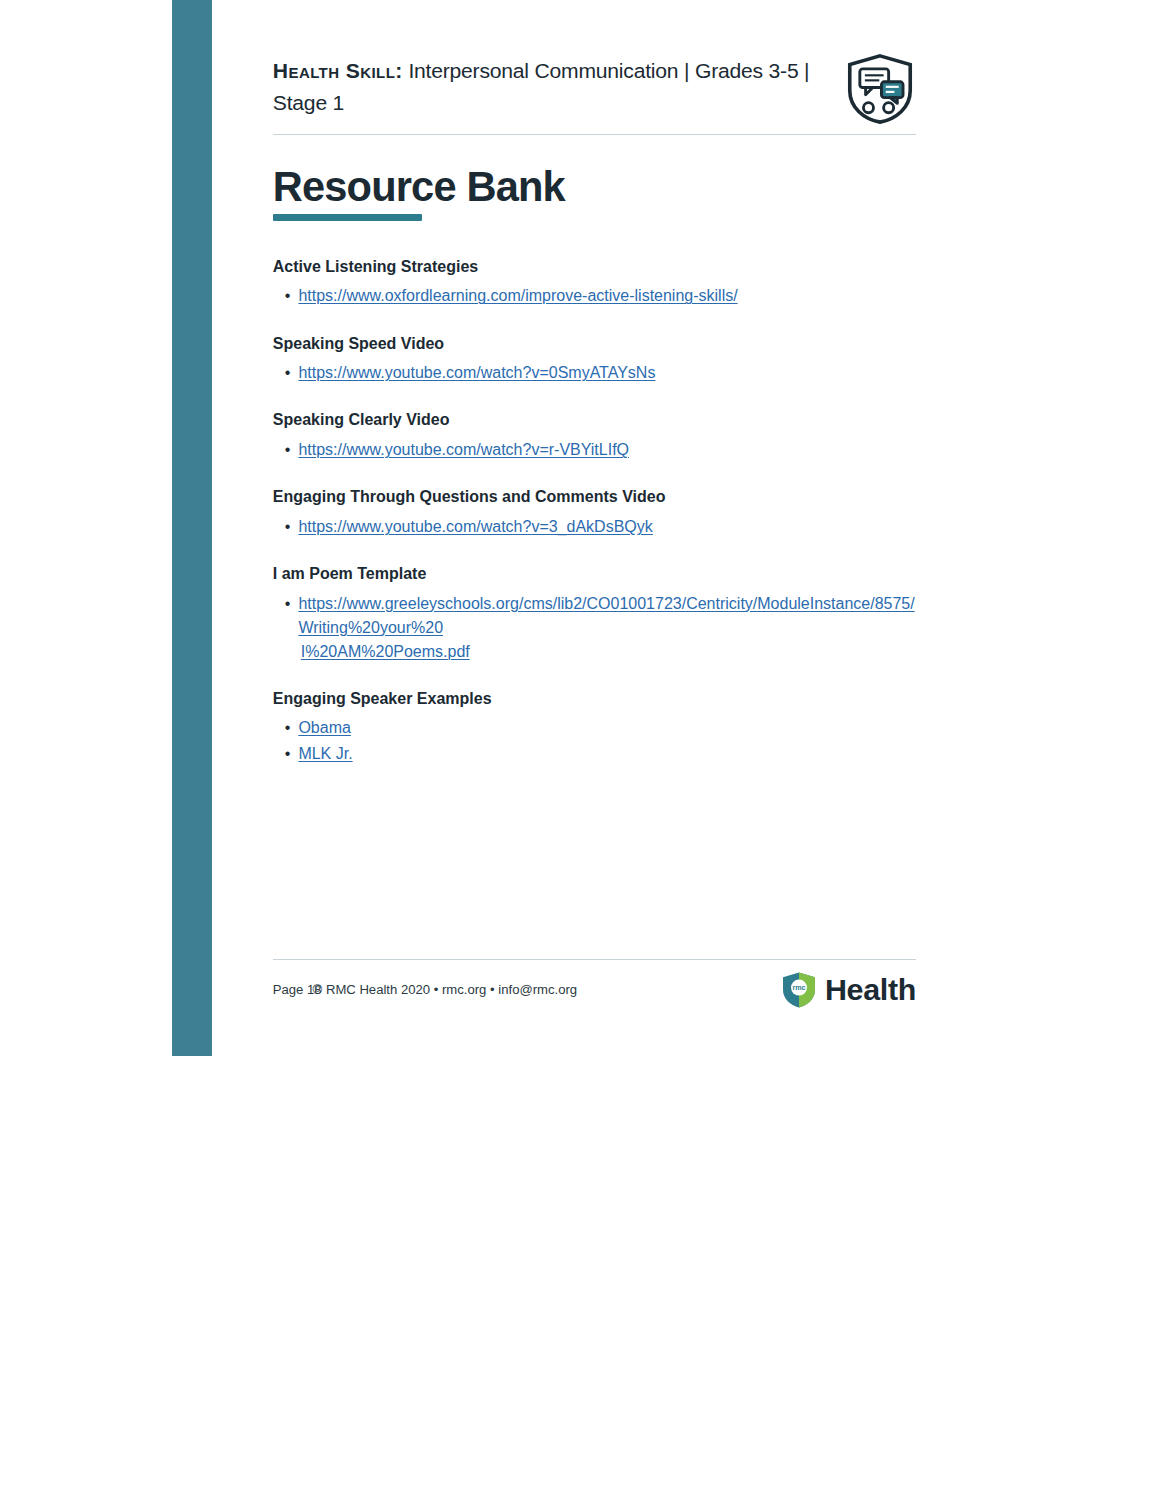Health Skill: Interpersonal Communication | Grades 3-5 | Stage 1
Resource Bank
Active Listening Strategies
https://www.oxfordlearning.com/improve-active-listening-skills/
Speaking Speed Video
https://www.youtube.com/watch?v=0SmyATAYsNs
Speaking Clearly Video
https://www.youtube.com/watch?v=r-VBYitLIfQ
Engaging Through Questions and Comments Video
https://www.youtube.com/watch?v=3_dAkDsBQyk
I am Poem Template
https://www.greeleyschools.org/cms/lib2/CO01001723/Centricity/ModuleInstance/8575/Writing%20your%20I%20AM%20Poems.pdf
Engaging Speaker Examples
Obama
MLK Jr.
Page 18
© RMC Health 2020 • rmc.org • info@rmc.org
rmc Health